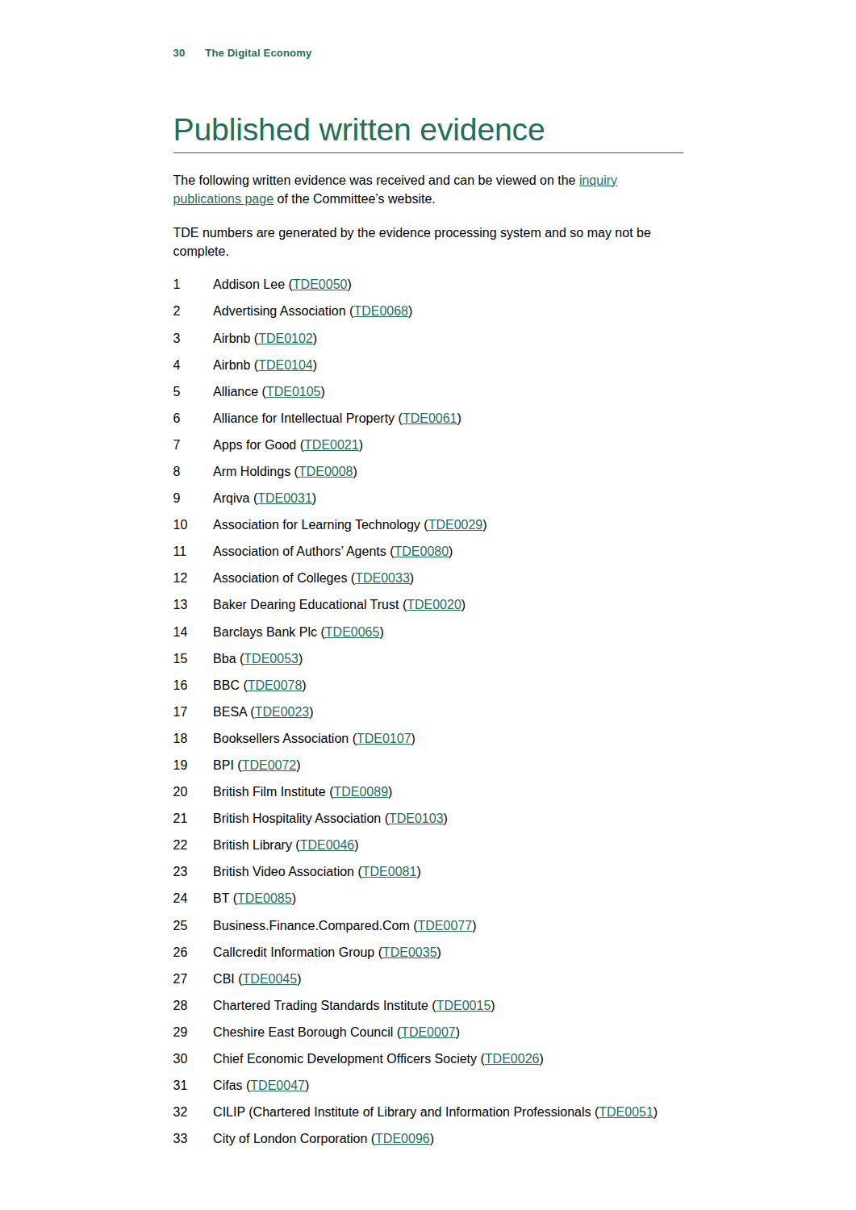30 The Digital Economy
Published written evidence
The following written evidence was received and can be viewed on the inquiry publications page of the Committee’s website.
TDE numbers are generated by the evidence processing system and so may not be complete.
Addison Lee (TDE0050)
Advertising Association (TDE0068)
Airbnb (TDE0102)
Airbnb (TDE0104)
Alliance (TDE0105)
Alliance for Intellectual Property (TDE0061)
Apps for Good (TDE0021)
Arm Holdings (TDE0008)
Arqiva (TDE0031)
Association for Learning Technology (TDE0029)
Association of Authors’ Agents (TDE0080)
Association of Colleges (TDE0033)
Baker Dearing Educational Trust (TDE0020)
Barclays Bank Plc (TDE0065)
Bba (TDE0053)
BBC (TDE0078)
BESA (TDE0023)
Booksellers Association (TDE0107)
BPI (TDE0072)
British Film Institute (TDE0089)
British Hospitality Association (TDE0103)
British Library (TDE0046)
British Video Association (TDE0081)
BT (TDE0085)
Business.Finance.Compared.Com (TDE0077)
Callcredit Information Group (TDE0035)
CBI (TDE0045)
Chartered Trading Standards Institute (TDE0015)
Cheshire East Borough Council (TDE0007)
Chief Economic Development Officers Society (TDE0026)
Cifas (TDE0047)
CILIP (Chartered Institute of Library and Information Professionals (TDE0051)
City of London Corporation (TDE0096)